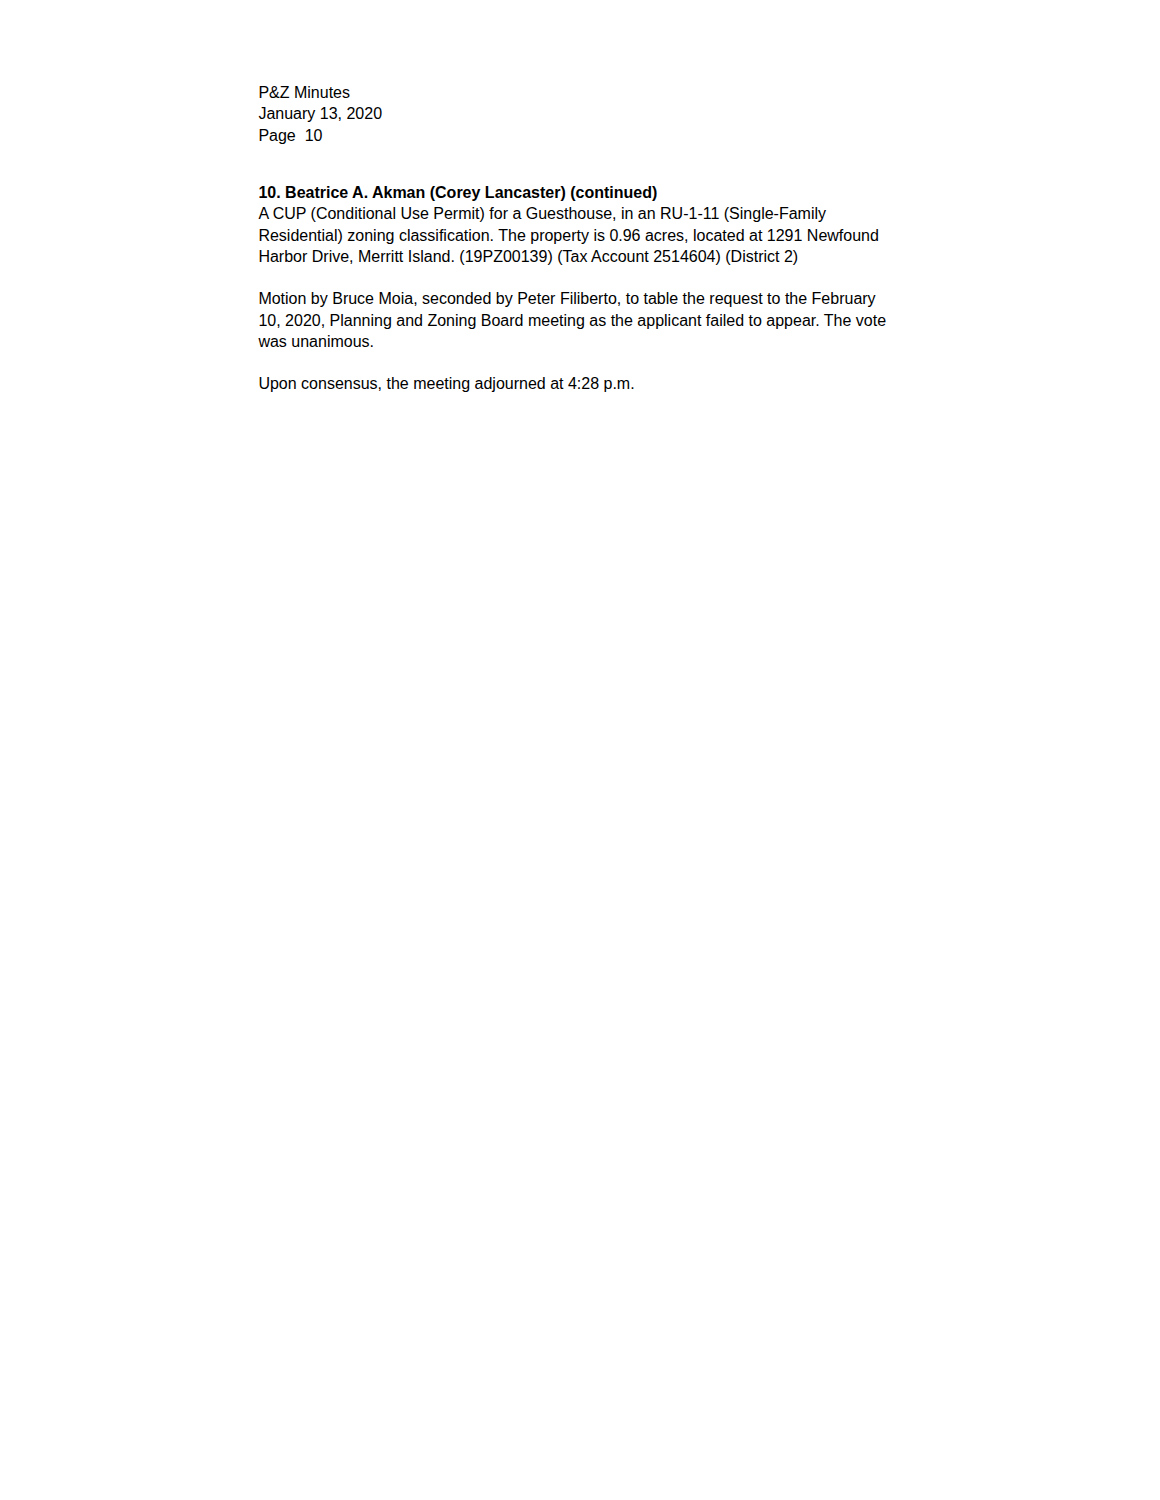P&Z Minutes
January 13, 2020
Page 10
10. Beatrice A. Akman (Corey Lancaster) (continued)
A CUP (Conditional Use Permit) for a Guesthouse, in an RU-1-11 (Single-Family Residential) zoning classification. The property is 0.96 acres, located at 1291 Newfound Harbor Drive, Merritt Island. (19PZ00139) (Tax Account 2514604) (District 2)
Motion by Bruce Moia, seconded by Peter Filiberto, to table the request to the February 10, 2020, Planning and Zoning Board meeting as the applicant failed to appear. The vote was unanimous.
Upon consensus, the meeting adjourned at 4:28 p.m.